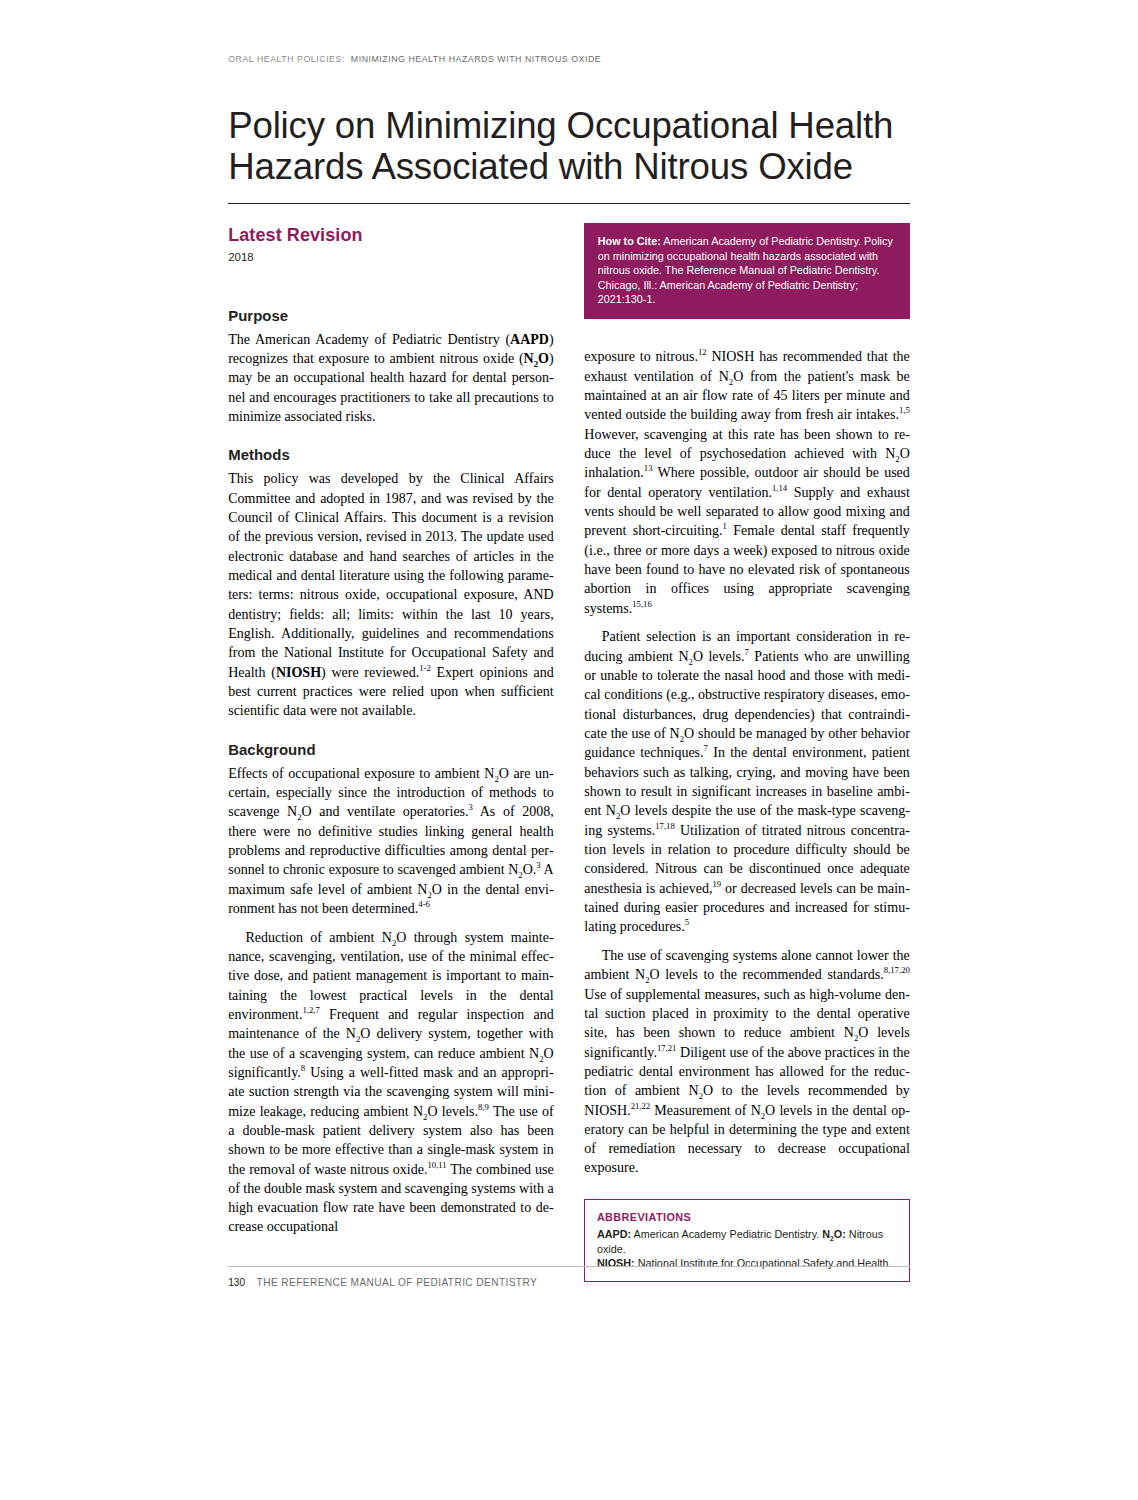Oral Health Policies: Minimizing Health Hazards with Nitrous Oxide
Policy on Minimizing Occupational Health Hazards Associated with Nitrous Oxide
Latest Revision
2018
Purpose
The American Academy of Pediatric Dentistry (AAPD) recognizes that exposure to ambient nitrous oxide (N2O) may be an occupational health hazard for dental personnel and encourages practitioners to take all precautions to minimize associated risks.
Methods
This policy was developed by the Clinical Affairs Committee and adopted in 1987, and was revised by the Council of Clinical Affairs. This document is a revision of the previous version, revised in 2013. The update used electronic database and hand searches of articles in the medical and dental literature using the following parameters: terms: nitrous oxide, occupational exposure, AND dentistry; fields: all; limits: within the last 10 years, English. Additionally, guidelines and recommendations from the National Institute for Occupational Safety and Health (NIOSH) were reviewed.1-2 Expert opinions and best current practices were relied upon when sufficient scientific data were not available.
Background
Effects of occupational exposure to ambient N2O are uncertain, especially since the introduction of methods to scavenge N2O and ventilate operatories.3 As of 2008, there were no definitive studies linking general health problems and reproductive difficulties among dental personnel to chronic exposure to scavenged ambient N2O.3 A maximum safe level of ambient N2O in the dental environment has not been determined.4-6
Reduction of ambient N2O through system maintenance, scavenging, ventilation, use of the minimal effective dose, and patient management is important to maintaining the lowest practical levels in the dental environment.1,2,7 Frequent and regular inspection and maintenance of the N2O delivery system, together with the use of a scavenging system, can reduce ambient N2O significantly.8 Using a well-fitted mask and an appropriate suction strength via the scavenging system will minimize leakage, reducing ambient N2O levels.8,9 The use of a double-mask patient delivery system also has been shown to be more effective than a single-mask system in the removal of waste nitrous oxide.10,11 The combined use of the double mask system and scavenging systems with a high evacuation flow rate have been demonstrated to decrease occupational
How to Cite: American Academy of Pediatric Dentistry. Policy on minimizing occupational health hazards associated with nitrous oxide. The Reference Manual of Pediatric Dentistry. Chicago, Ill.: American Academy of Pediatric Dentistry; 2021:130-1.
exposure to nitrous.12 NIOSH has recommended that the exhaust ventilation of N2O from the patient's mask be maintained at an air flow rate of 45 liters per minute and vented outside the building away from fresh air intakes.1,5 However, scavenging at this rate has been shown to reduce the level of psychosedation achieved with N2O inhalation.13 Where possible, outdoor air should be used for dental operatory ventilation.1,14 Supply and exhaust vents should be well separated to allow good mixing and prevent short-circuiting.1 Female dental staff frequently (i.e., three or more days a week) exposed to nitrous oxide have been found to have no elevated risk of spontaneous abortion in offices using appropriate scavenging systems.15,16
Patient selection is an important consideration in reducing ambient N2O levels.7 Patients who are unwilling or unable to tolerate the nasal hood and those with medical conditions (e.g., obstructive respiratory diseases, emotional disturbances, drug dependencies) that contraindicate the use of N2O should be managed by other behavior guidance techniques.7 In the dental environment, patient behaviors such as talking, crying, and moving have been shown to result in significant increases in baseline ambient N2O levels despite the use of the mask-type scavenging systems.17,18 Utilization of titrated nitrous concentration levels in relation to procedure difficulty should be considered. Nitrous can be discontinued once adequate anesthesia is achieved,19 or decreased levels can be maintained during easier procedures and increased for stimulating procedures.5
The use of scavenging systems alone cannot lower the ambient N2O levels to the recommended standards.8,17,20 Use of supplemental measures, such as high-volume dental suction placed in proximity to the dental operative site, has been shown to reduce ambient N2O levels significantly.17,21 Diligent use of the above practices in the pediatric dental environment has allowed for the reduction of ambient N2O to the levels recommended by NIOSH.21,22 Measurement of N2O levels in the dental operatory can be helpful in determining the type and extent of remediation necessary to decrease occupational exposure.
ABBREVIATIONS
AAPD: American Academy Pediatric Dentistry. N2O: Nitrous oxide.
NIOSH: National Institute for Occupational Safety and Health.
130 The Reference Manual of Pediatric Dentistry